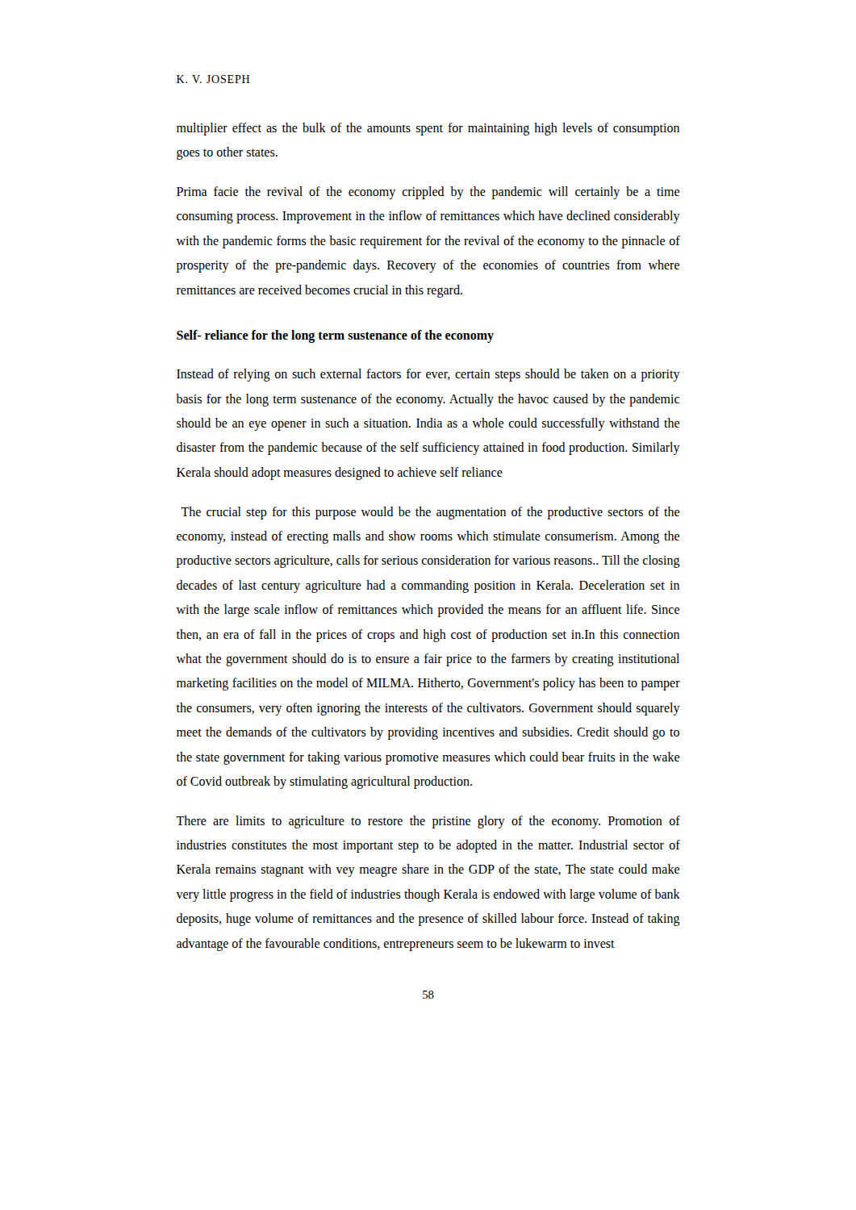K. V. JOSEPH
multiplier effect as the bulk of the amounts spent for maintaining high levels of consumption goes to other states.
Prima facie the revival of the economy crippled by the pandemic will certainly be a time consuming process. Improvement in the inflow of remittances which have declined considerably with the pandemic forms the basic requirement for the revival of the economy to the pinnacle of prosperity of the pre-pandemic days. Recovery of the economies of countries from where remittances are received becomes crucial in this regard.
Self- reliance for the long term sustenance of the economy
Instead of relying on such external factors for ever, certain steps should be taken on a priority basis for the long term sustenance of the economy. Actually the havoc caused by the pandemic should be an eye opener in such a situation. India as a whole could successfully withstand the disaster from the pandemic because of the self sufficiency attained in food production. Similarly Kerala should adopt measures designed to achieve self reliance
The crucial step for this purpose would be the augmentation of the productive sectors of the economy, instead of erecting malls and show rooms which stimulate consumerism. Among the productive sectors agriculture, calls for serious consideration for various reasons.. Till the closing decades of last century agriculture had a commanding position in Kerala. Deceleration set in with the large scale inflow of remittances which provided the means for an affluent life. Since then, an era of fall in the prices of crops and high cost of production set in.In this connection what the government should do is to ensure a fair price to the farmers by creating institutional marketing facilities on the model of MILMA. Hitherto, Government's policy has been to pamper the consumers, very often ignoring the interests of the cultivators. Government should squarely meet the demands of the cultivators by providing incentives and subsidies. Credit should go to the state government for taking various promotive measures which could bear fruits in the wake of Covid outbreak by stimulating agricultural production.
There are limits to agriculture to restore the pristine glory of the economy. Promotion of industries constitutes the most important step to be adopted in the matter. Industrial sector of Kerala remains stagnant with vey meagre share in the GDP of the state, The state could make very little progress in the field of industries though Kerala is endowed with large volume of bank deposits, huge volume of remittances and the presence of skilled labour force. Instead of taking advantage of the favourable conditions, entrepreneurs seem to be lukewarm to invest
58